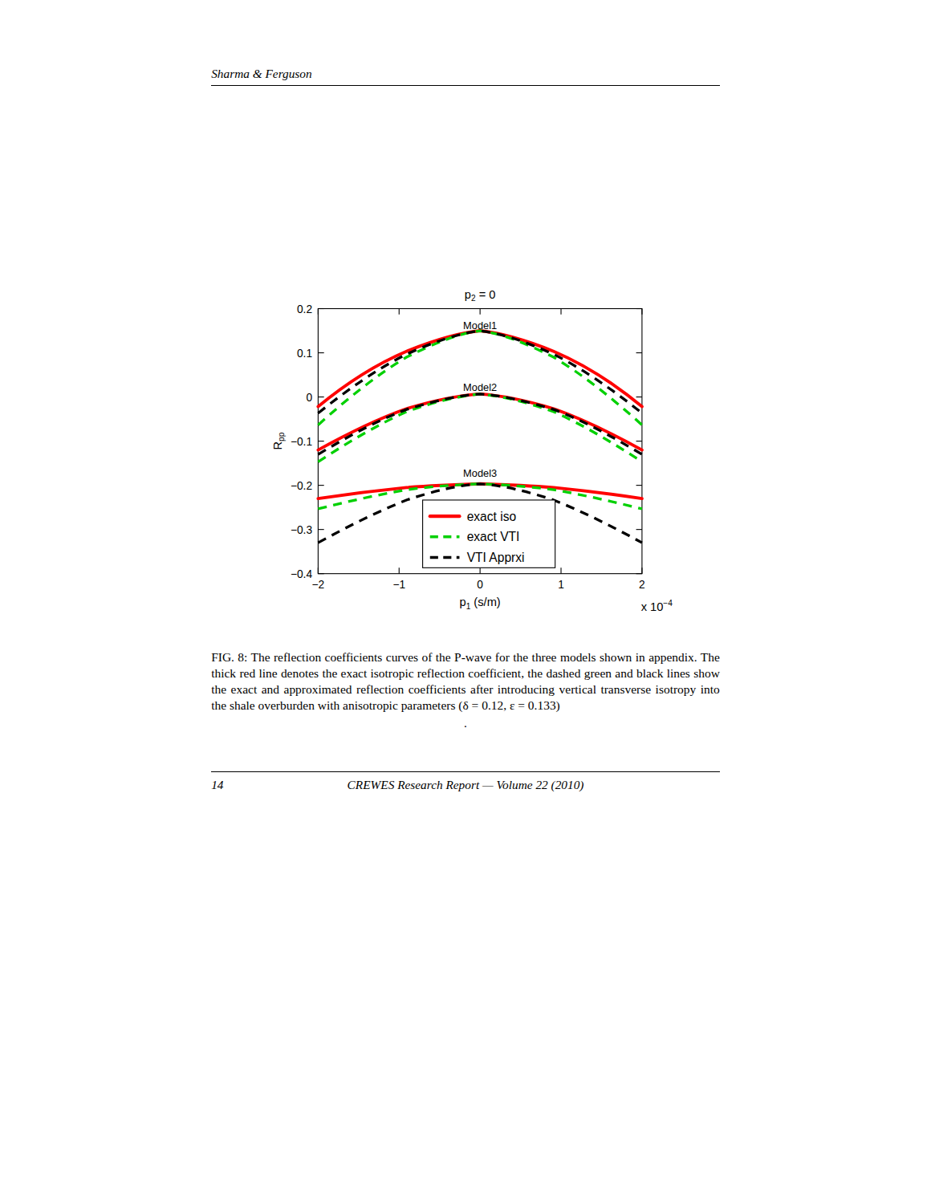Sharma & Ferguson
p2 = 0 0.2 0.1 0 −0.1 −0.2 −0.3 −0.4 −2 −1 0 1 2 p1 (s/m) x 10−4 Rpp Model1 Model2 Model3 exact iso exact VTI VTI Apprxi
FIG. 8: The reflection coefficients curves of the P-wave for the three models shown in appendix. The thick red line denotes the exact isotropic reflection coefficient, the dashed green and black lines show the exact and approximated reflection coefficients after introducing vertical transverse isotropy into the shale overburden with anisotropic parameters (δ = 0.12, ε = 0.133) .
14
CREWES Research Report — Volume 22 (2010)